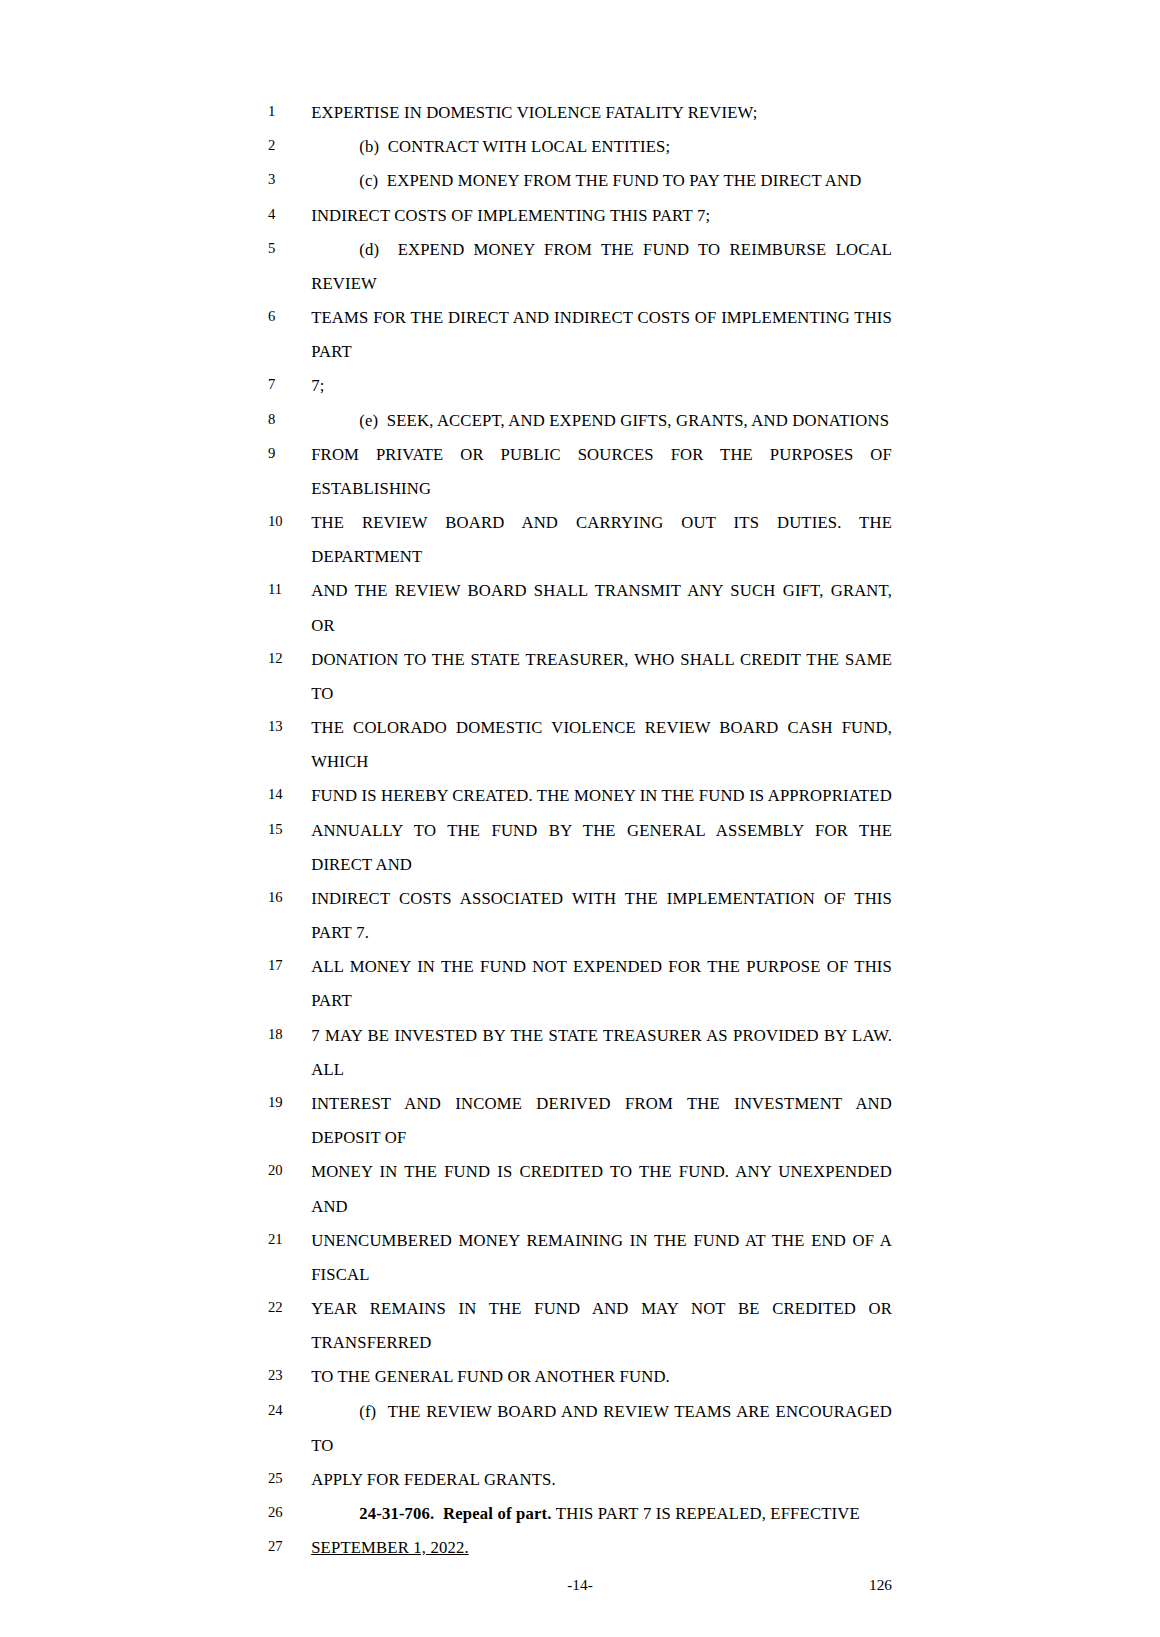| 1 | EXPERTISE IN DOMESTIC VIOLENCE FATALITY REVIEW; |
| 2 | (b) CONTRACT WITH LOCAL ENTITIES; |
| 3 | (c) EXPEND MONEY FROM THE FUND TO PAY THE DIRECT AND |
| 4 | INDIRECT COSTS OF IMPLEMENTING THIS PART 7; |
| 5 | (d) EXPEND MONEY FROM THE FUND TO REIMBURSE LOCAL REVIEW |
| 6 | TEAMS FOR THE DIRECT AND INDIRECT COSTS OF IMPLEMENTING THIS PART |
| 7 | 7; |
| 8 | (e) SEEK, ACCEPT, AND EXPEND GIFTS, GRANTS, AND DONATIONS |
| 9 | FROM PRIVATE OR PUBLIC SOURCES FOR THE PURPOSES OF ESTABLISHING |
| 10 | THE REVIEW BOARD AND CARRYING OUT ITS DUTIES. THE DEPARTMENT |
| 11 | AND THE REVIEW BOARD SHALL TRANSMIT ANY SUCH GIFT, GRANT, OR |
| 12 | DONATION TO THE STATE TREASURER, WHO SHALL CREDIT THE SAME TO |
| 13 | THE COLORADO DOMESTIC VIOLENCE REVIEW BOARD CASH FUND, WHICH |
| 14 | FUND IS HEREBY CREATED. THE MONEY IN THE FUND IS APPROPRIATED |
| 15 | ANNUALLY TO THE FUND BY THE GENERAL ASSEMBLY FOR THE DIRECT AND |
| 16 | INDIRECT COSTS ASSOCIATED WITH THE IMPLEMENTATION OF THIS PART 7. |
| 17 | ALL MONEY IN THE FUND NOT EXPENDED FOR THE PURPOSE OF THIS PART |
| 18 | 7 MAY BE INVESTED BY THE STATE TREASURER AS PROVIDED BY LAW. ALL |
| 19 | INTEREST AND INCOME DERIVED FROM THE INVESTMENT AND DEPOSIT OF |
| 20 | MONEY IN THE FUND IS CREDITED TO THE FUND. ANY UNEXPENDED AND |
| 21 | UNENCUMBERED MONEY REMAINING IN THE FUND AT THE END OF A FISCAL |
| 22 | YEAR REMAINS IN THE FUND AND MAY NOT BE CREDITED OR TRANSFERRED |
| 23 | TO THE GENERAL FUND OR ANOTHER FUND. |
| 24 | (f) THE REVIEW BOARD AND REVIEW TEAMS ARE ENCOURAGED TO |
| 25 | APPLY FOR FEDERAL GRANTS. |
| 26 | 24-31-706. Repeal of part. THIS PART 7 IS REPEALED, EFFECTIVE |
| 27 | SEPTEMBER 1, 2022. |
-14- 126